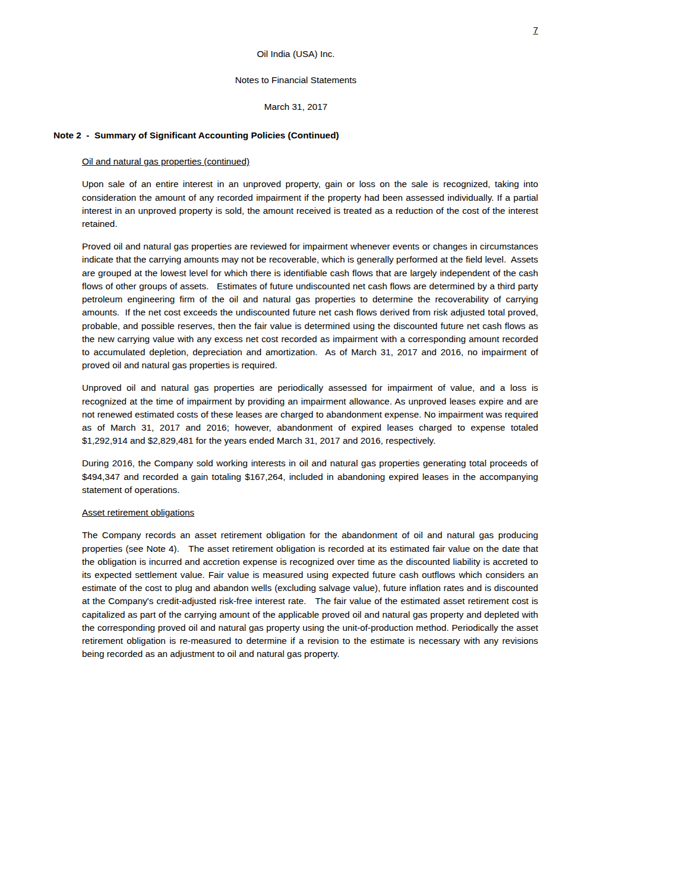7
Oil India (USA) Inc.
Notes to Financial Statements
March 31, 2017
Note 2 - Summary of Significant Accounting Policies (Continued)
Oil and natural gas properties (continued)
Upon sale of an entire interest in an unproved property, gain or loss on the sale is recognized, taking into consideration the amount of any recorded impairment if the property had been assessed individually. If a partial interest in an unproved property is sold, the amount received is treated as a reduction of the cost of the interest retained.
Proved oil and natural gas properties are reviewed for impairment whenever events or changes in circumstances indicate that the carrying amounts may not be recoverable, which is generally performed at the field level. Assets are grouped at the lowest level for which there is identifiable cash flows that are largely independent of the cash flows of other groups of assets. Estimates of future undiscounted net cash flows are determined by a third party petroleum engineering firm of the oil and natural gas properties to determine the recoverability of carrying amounts. If the net cost exceeds the undiscounted future net cash flows derived from risk adjusted total proved, probable, and possible reserves, then the fair value is determined using the discounted future net cash flows as the new carrying value with any excess net cost recorded as impairment with a corresponding amount recorded to accumulated depletion, depreciation and amortization. As of March 31, 2017 and 2016, no impairment of proved oil and natural gas properties is required.
Unproved oil and natural gas properties are periodically assessed for impairment of value, and a loss is recognized at the time of impairment by providing an impairment allowance. As unproved leases expire and are not renewed estimated costs of these leases are charged to abandonment expense. No impairment was required as of March 31, 2017 and 2016; however, abandonment of expired leases charged to expense totaled $1,292,914 and $2,829,481 for the years ended March 31, 2017 and 2016, respectively.
During 2016, the Company sold working interests in oil and natural gas properties generating total proceeds of $494,347 and recorded a gain totaling $167,264, included in abandoning expired leases in the accompanying statement of operations.
Asset retirement obligations
The Company records an asset retirement obligation for the abandonment of oil and natural gas producing properties (see Note 4). The asset retirement obligation is recorded at its estimated fair value on the date that the obligation is incurred and accretion expense is recognized over time as the discounted liability is accreted to its expected settlement value. Fair value is measured using expected future cash outflows which considers an estimate of the cost to plug and abandon wells (excluding salvage value), future inflation rates and is discounted at the Company's credit-adjusted risk-free interest rate. The fair value of the estimated asset retirement cost is capitalized as part of the carrying amount of the applicable proved oil and natural gas property and depleted with the corresponding proved oil and natural gas property using the unit-of-production method. Periodically the asset retirement obligation is re-measured to determine if a revision to the estimate is necessary with any revisions being recorded as an adjustment to oil and natural gas property.